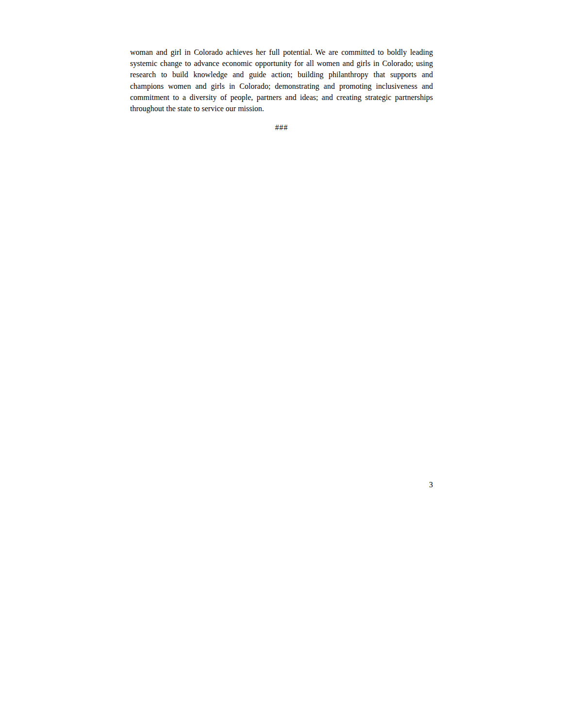woman and girl in Colorado achieves her full potential. We are committed to boldly leading systemic change to advance economic opportunity for all women and girls in Colorado; using research to build knowledge and guide action; building philanthropy that supports and champions women and girls in Colorado; demonstrating and promoting inclusiveness and commitment to a diversity of people, partners and ideas; and creating strategic partnerships throughout the state to service our mission.
###
3